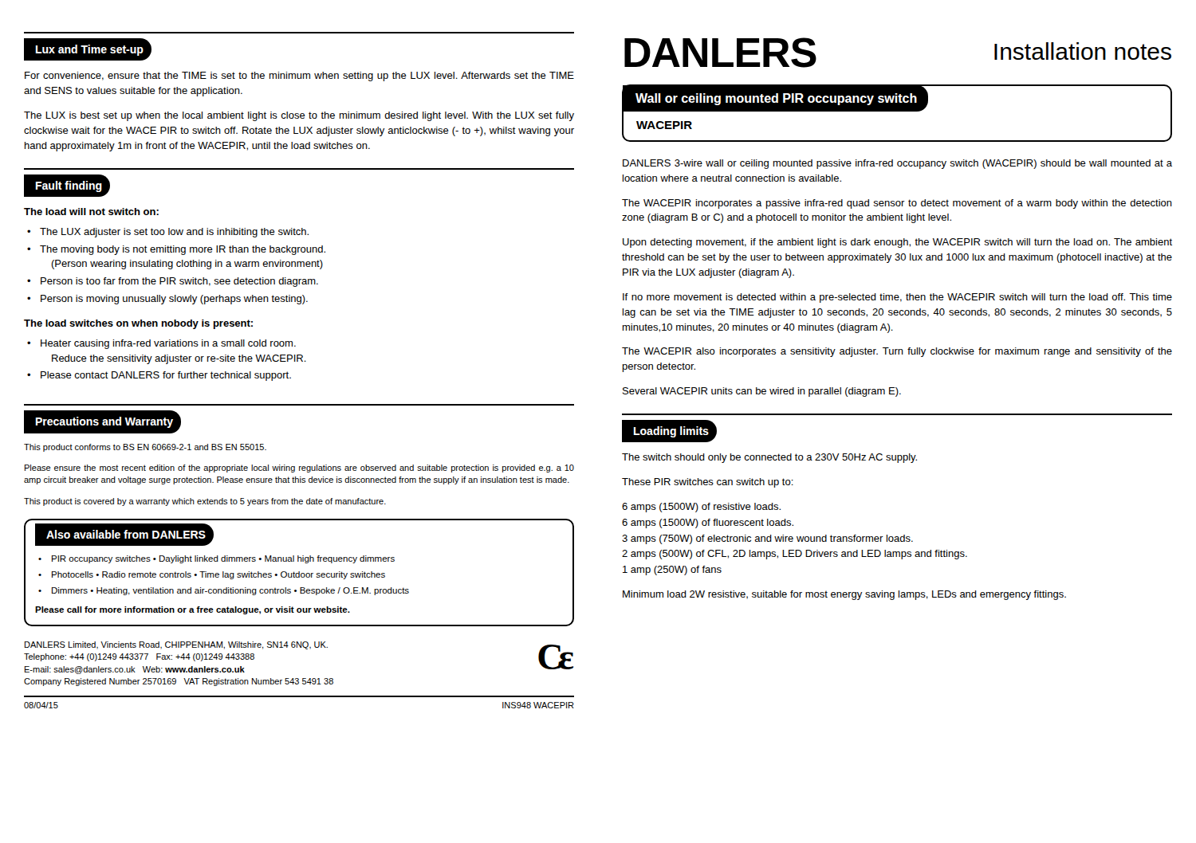Lux and Time set-up
For convenience, ensure that the TIME is set to the minimum when setting up the LUX level. Afterwards set the TIME and SENS to values suitable for the application.
The LUX is best set up when the local ambient light is close to the minimum desired light level. With the LUX set fully clockwise wait for the WACE PIR to switch off. Rotate the LUX adjuster slowly anticlockwise (- to +), whilst waving your hand approximately 1m in front of the WACEPIR, until the load switches on.
Fault finding
The load will not switch on:
The LUX adjuster is set too low and is inhibiting the switch.
The moving body is not emitting more IR than the background. (Person wearing insulating clothing in a warm environment)
Person is too far from the PIR switch, see detection diagram.
Person is moving unusually slowly (perhaps when testing).
The load switches on when nobody is present:
Heater causing infra-red variations in a small cold room. Reduce the sensitivity adjuster or re-site the WACEPIR.
Please contact DANLERS for further technical support.
Precautions and Warranty
This product conforms to BS EN 60669-2-1 and BS EN 55015.
Please ensure the most recent edition of the appropriate local wiring regulations are observed and suitable protection is provided e.g. a 10 amp circuit breaker and voltage surge protection. Please ensure that this device is disconnected from the supply if an insulation test is made.
This product is covered by a warranty which extends to 5 years from the date of manufacture.
Also available from DANLERS
PIR occupancy switches • Daylight linked dimmers • Manual high frequency dimmers
Photocells • Radio remote controls • Time lag switches • Outdoor security switches
Dimmers • Heating, ventilation and air-conditioning controls • Bespoke / O.E.M. products
Please call for more information or a free catalogue, or visit our website.
DANLERS Limited, Vincients Road, CHIPPENHAM, Wiltshire, SN14 6NQ, UK.
Telephone: +44 (0)1249 443377 Fax: +44 (0)1249 443388
E-mail: sales@danlers.co.uk Web: www.danlers.co.uk
Company Registered Number 2570169 VAT Registration Number 543 5491 38
Cε
08/04/15 INS948 WACEPIR
DANLERS
Installation notes
Wall or ceiling mounted PIR occupancy switch
WACEPIR
DANLERS 3-wire wall or ceiling mounted passive infra-red occupancy switch (WACEPIR) should be wall mounted at a location where a neutral connection is available.
The WACEPIR incorporates a passive infra-red quad sensor to detect movement of a warm body within the detection zone (diagram B or C) and a photocell to monitor the ambient light level.
Upon detecting movement, if the ambient light is dark enough, the WACEPIR switch will turn the load on. The ambient threshold can be set by the user to between approximately 30 lux and 1000 lux and maximum (photocell inactive) at the PIR via the LUX adjuster (diagram A).
If no more movement is detected within a pre-selected time, then the WACEPIR switch will turn the load off. This time lag can be set via the TIME adjuster to 10 seconds, 20 seconds, 40 seconds, 80 seconds, 2 minutes 30 seconds, 5 minutes,10 minutes, 20 minutes or 40 minutes (diagram A).
The WACEPIR also incorporates a sensitivity adjuster. Turn fully clockwise for maximum range and sensitivity of the person detector.
Several WACEPIR units can be wired in parallel (diagram E).
Loading limits
The switch should only be connected to a 230V 50Hz AC supply.
These PIR switches can switch up to:
6 amps (1500W) of resistive loads.
6 amps (1500W) of fluorescent loads.
3 amps (750W) of electronic and wire wound transformer loads.
2 amps (500W) of CFL, 2D lamps, LED Drivers and LED lamps and fittings.
1 amp (250W) of fans
Minimum load 2W resistive, suitable for most energy saving lamps, LEDs and emergency fittings.